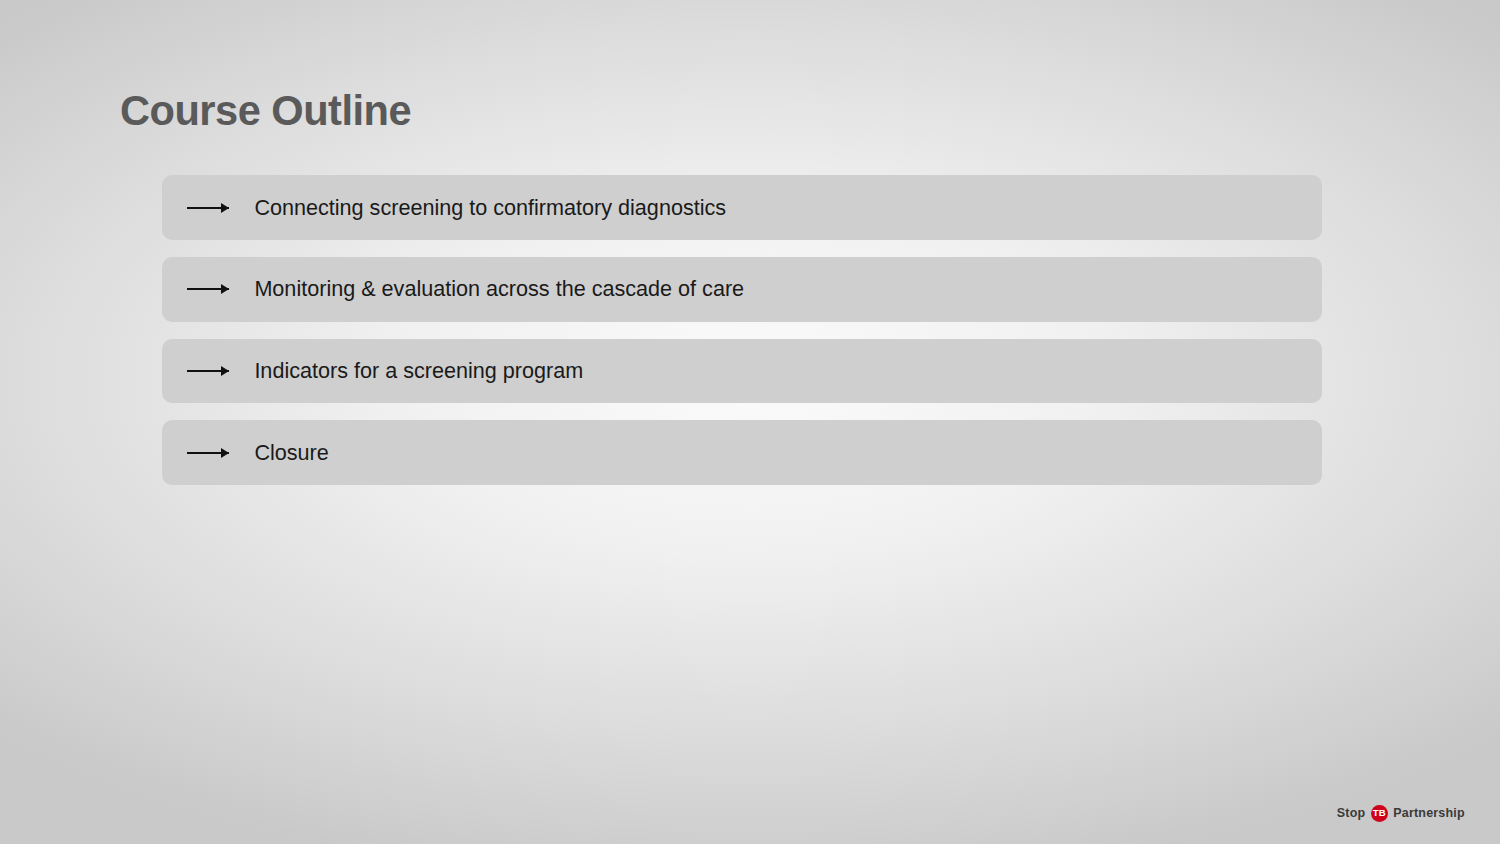Course Outline
Connecting screening to confirmatory diagnostics
Monitoring & evaluation across the cascade of care
Indicators for a screening program
Closure
Stop TB Partnership